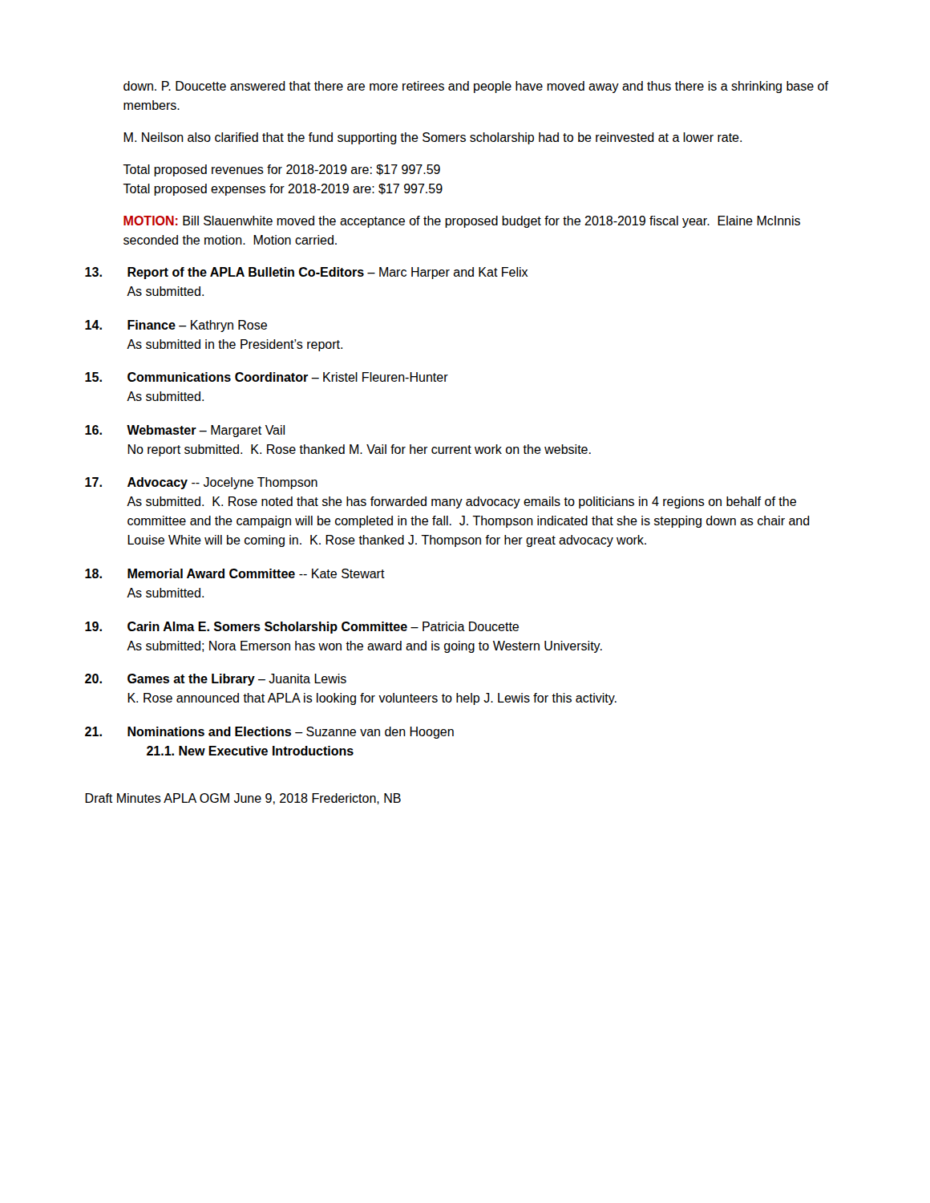down. P. Doucette answered that there are more retirees and people have moved away and thus there is a shrinking base of members.
M. Neilson also clarified that the fund supporting the Somers scholarship had to be reinvested at a lower rate.
Total proposed revenues for 2018-2019 are: $17 997.59
Total proposed expenses for 2018-2019 are: $17 997.59
MOTION: Bill Slauenwhite moved the acceptance of the proposed budget for the 2018-2019 fiscal year. Elaine McInnis seconded the motion. Motion carried.
13. Report of the APLA Bulletin Co-Editors – Marc Harper and Kat Felix
As submitted.
14. Finance – Kathryn Rose
As submitted in the President’s report.
15. Communications Coordinator – Kristel Fleuren-Hunter
As submitted.
16. Webmaster – Margaret Vail
No report submitted. K. Rose thanked M. Vail for her current work on the website.
17. Advocacy -- Jocelyne Thompson
As submitted. K. Rose noted that she has forwarded many advocacy emails to politicians in 4 regions on behalf of the committee and the campaign will be completed in the fall. J. Thompson indicated that she is stepping down as chair and Louise White will be coming in. K. Rose thanked J. Thompson for her great advocacy work.
18. Memorial Award Committee -- Kate Stewart
As submitted.
19. Carin Alma E. Somers Scholarship Committee – Patricia Doucette
As submitted; Nora Emerson has won the award and is going to Western University.
20. Games at the Library – Juanita Lewis
K. Rose announced that APLA is looking for volunteers to help J. Lewis for this activity.
21. Nominations and Elections – Suzanne van den Hoogen
21.1. New Executive Introductions
Draft Minutes APLA OGM June 9, 2018 Fredericton, NB